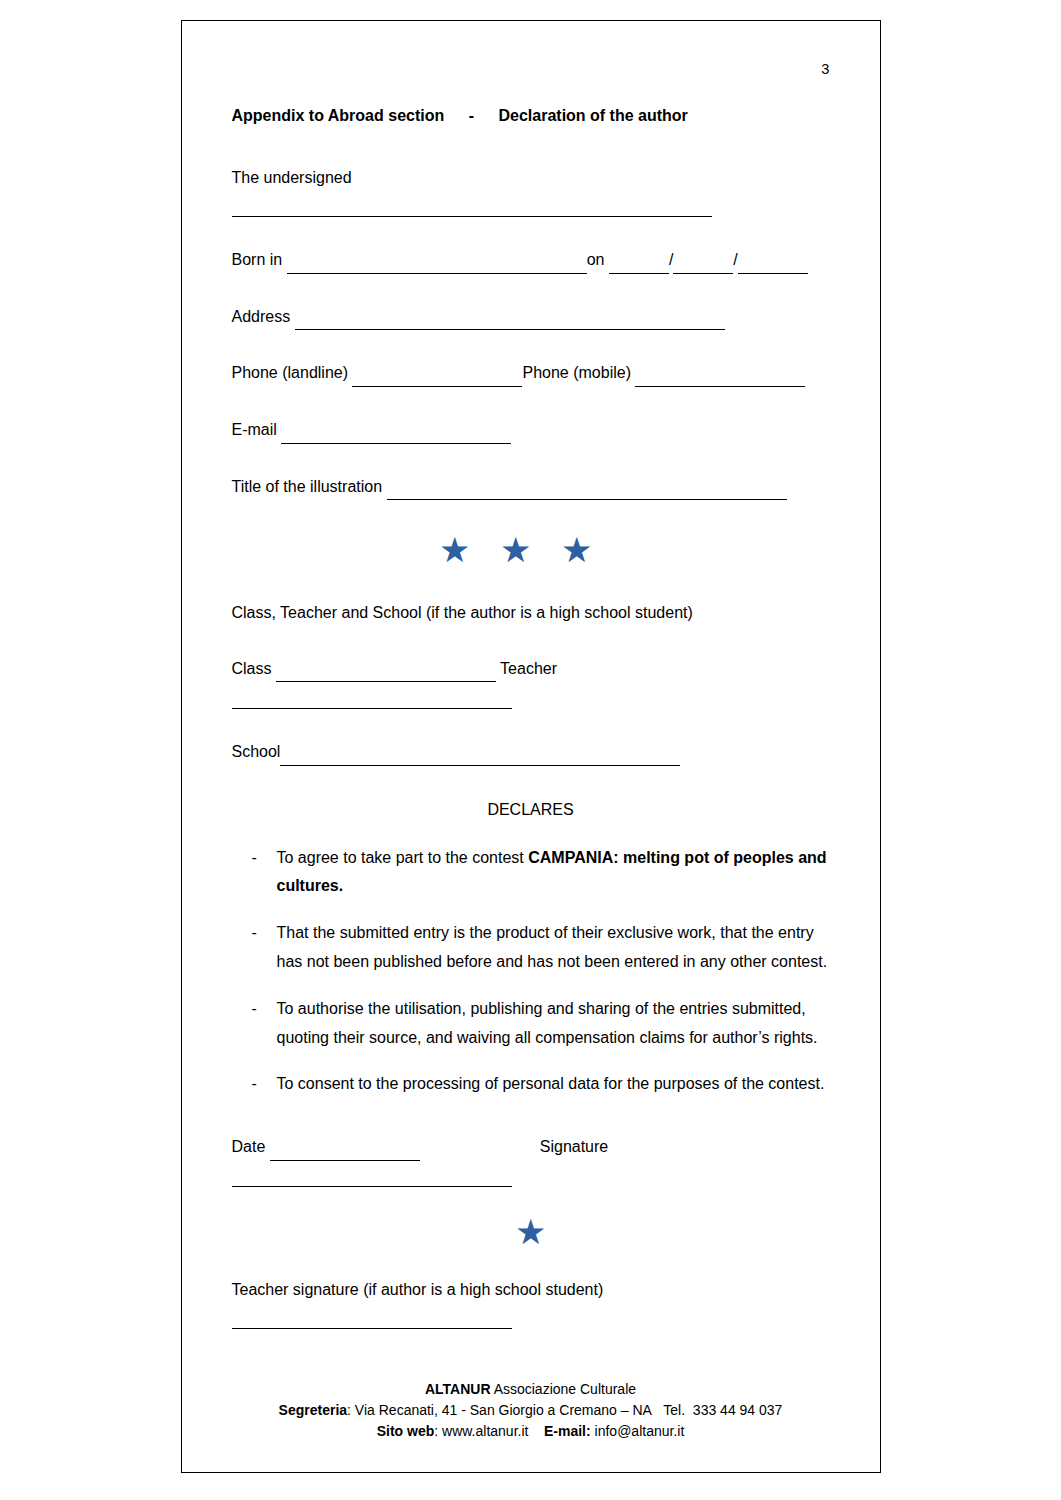3
Appendix to Abroad section - Declaration of the author
The undersigned
Born in on / /
Address
Phone (landline) Phone (mobile)
E-mail
Title of the illustration
★★★
Class, Teacher and School (if the author is a high school student)
Class Teacher
School
DECLARES
To agree to take part to the contest CAMPANIA: melting pot of peoples and cultures.
That the submitted entry is the product of their exclusive work, that the entry has not been published before and has not been entered in any other contest.
To authorise the utilisation, publishing and sharing of the entries submitted, quoting their source, and waiving all compensation claims for author’s rights.
To consent to the processing of personal data for the purposes of the contest.
Date Signature
★
Teacher signature (if author is a high school student)
ALTANUR Associazione Culturale
Segreteria: Via Recanati, 41 - San Giorgio a Cremano – NA Tel. 333 44 94 037
Sito web: www.altanur.it E-mail: info@altanur.it